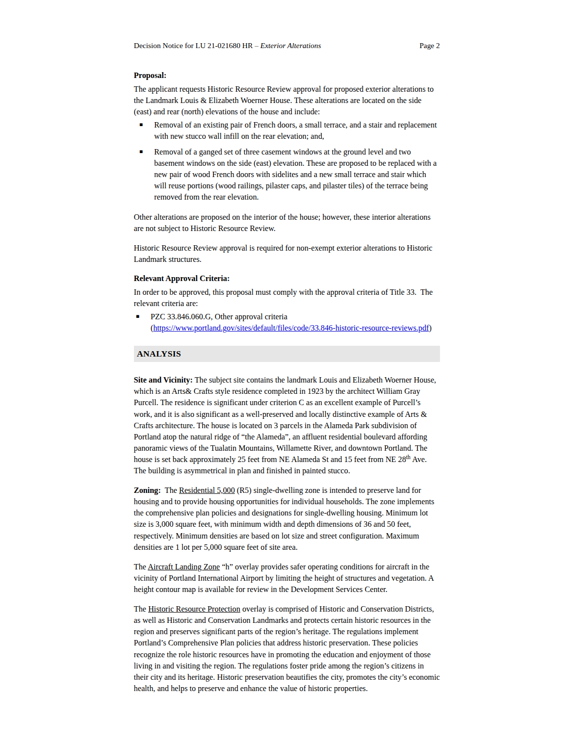Decision Notice for LU 21-021680 HR – Exterior Alterations
Page 2
Proposal:
The applicant requests Historic Resource Review approval for proposed exterior alterations to the Landmark Louis & Elizabeth Woerner House. These alterations are located on the side (east) and rear (north) elevations of the house and include:
Removal of an existing pair of French doors, a small terrace, and a stair and replacement with new stucco wall infill on the rear elevation; and,
Removal of a ganged set of three casement windows at the ground level and two basement windows on the side (east) elevation. These are proposed to be replaced with a new pair of wood French doors with sidelites and a new small terrace and stair which will reuse portions (wood railings, pilaster caps, and pilaster tiles) of the terrace being removed from the rear elevation.
Other alterations are proposed on the interior of the house; however, these interior alterations are not subject to Historic Resource Review.
Historic Resource Review approval is required for non-exempt exterior alterations to Historic Landmark structures.
Relevant Approval Criteria:
In order to be approved, this proposal must comply with the approval criteria of Title 33. The relevant criteria are:
PZC 33.846.060.G, Other approval criteria
(https://www.portland.gov/sites/default/files/code/33.846-historic-resource-reviews.pdf)
ANALYSIS
Site and Vicinity: The subject site contains the landmark Louis and Elizabeth Woerner House, which is an Arts& Crafts style residence completed in 1923 by the architect William Gray Purcell. The residence is significant under criterion C as an excellent example of Purcell’s work, and it is also significant as a well-preserved and locally distinctive example of Arts & Crafts architecture. The house is located on 3 parcels in the Alameda Park subdivision of Portland atop the natural ridge of “the Alameda”, an affluent residential boulevard affording panoramic views of the Tualatin Mountains, Willamette River, and downtown Portland. The house is set back approximately 25 feet from NE Alameda St and 15 feet from NE 28th Ave. The building is asymmetrical in plan and finished in painted stucco.
Zoning: The Residential 5,000 (R5) single-dwelling zone is intended to preserve land for housing and to provide housing opportunities for individual households. The zone implements the comprehensive plan policies and designations for single-dwelling housing. Minimum lot size is 3,000 square feet, with minimum width and depth dimensions of 36 and 50 feet, respectively. Minimum densities are based on lot size and street configuration. Maximum densities are 1 lot per 5,000 square feet of site area.
The Aircraft Landing Zone “h” overlay provides safer operating conditions for aircraft in the vicinity of Portland International Airport by limiting the height of structures and vegetation. A height contour map is available for review in the Development Services Center.
The Historic Resource Protection overlay is comprised of Historic and Conservation Districts, as well as Historic and Conservation Landmarks and protects certain historic resources in the region and preserves significant parts of the region’s heritage. The regulations implement Portland’s Comprehensive Plan policies that address historic preservation. These policies recognize the role historic resources have in promoting the education and enjoyment of those living in and visiting the region. The regulations foster pride among the region’s citizens in their city and its heritage. Historic preservation beautifies the city, promotes the city’s economic health, and helps to preserve and enhance the value of historic properties.